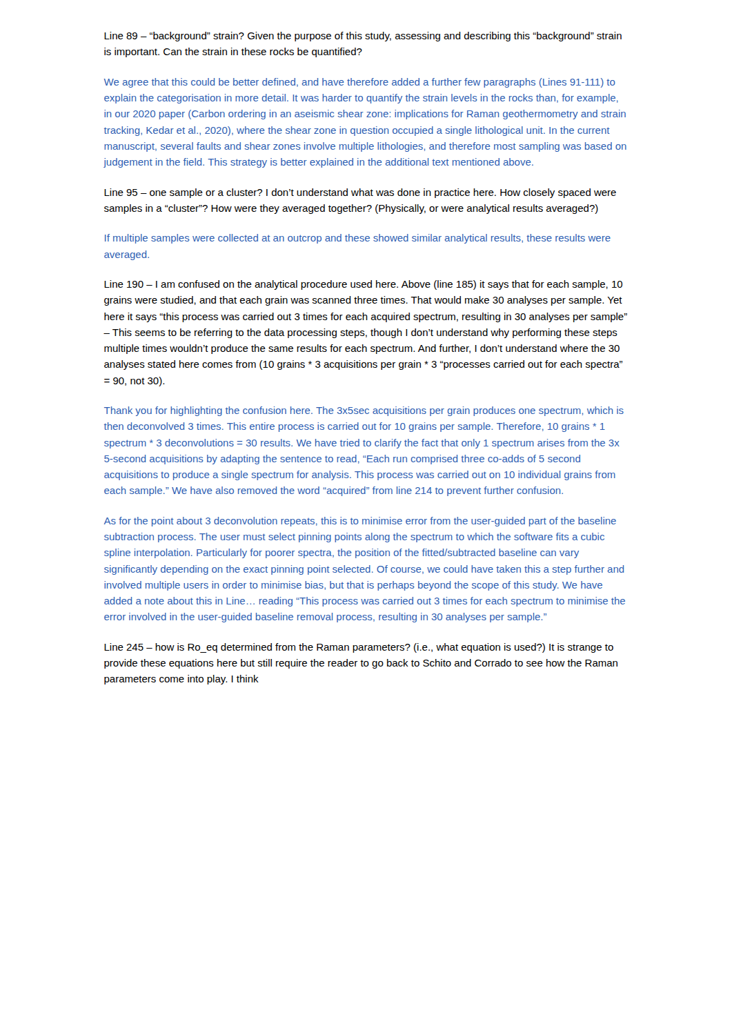Line 89 – “background” strain? Given the purpose of this study, assessing and describing this “background” strain is important. Can the strain in these rocks be quantified?
We agree that this could be better defined, and have therefore added a further few paragraphs (Lines 91-111) to explain the categorisation in more detail. It was harder to quantify the strain levels in the rocks than, for example, in our 2020 paper (Carbon ordering in an aseismic shear zone: implications for Raman geothermometry and strain tracking, Kedar et al., 2020), where the shear zone in question occupied a single lithological unit. In the current manuscript, several faults and shear zones involve multiple lithologies, and therefore most sampling was based on judgement in the field. This strategy is better explained in the additional text mentioned above.
Line 95 – one sample or a cluster? I don’t understand what was done in practice here. How closely spaced were samples in a “cluster”? How were they averaged together? (Physically, or were analytical results averaged?)
If multiple samples were collected at an outcrop and these showed similar analytical results, these results were averaged.
Line 190 – I am confused on the analytical procedure used here. Above (line 185) it says that for each sample, 10 grains were studied, and that each grain was scanned three times. That would make 30 analyses per sample. Yet here it says “this process was carried out 3 times for each acquired spectrum, resulting in 30 analyses per sample” – This seems to be referring to the data processing steps, though I don’t understand why performing these steps multiple times wouldn’t produce the same results for each spectrum. And further, I don’t understand where the 30 analyses stated here comes from (10 grains * 3 acquisitions per grain * 3 “processes carried out for each spectra” = 90, not 30).
Thank you for highlighting the confusion here. The 3x5sec acquisitions per grain produces one spectrum, which is then deconvolved 3 times. This entire process is carried out for 10 grains per sample. Therefore, 10 grains * 1 spectrum * 3 deconvolutions = 30 results. We have tried to clarify the fact that only 1 spectrum arises from the 3x 5-second acquisitions by adapting the sentence to read, “Each run comprised three co-adds of 5 second acquisitions to produce a single spectrum for analysis. This process was carried out on 10 individual grains from each sample.” We have also removed the word “acquired” from line 214 to prevent further confusion.
As for the point about 3 deconvolution repeats, this is to minimise error from the user-guided part of the baseline subtraction process. The user must select pinning points along the spectrum to which the software fits a cubic spline interpolation. Particularly for poorer spectra, the position of the fitted/subtracted baseline can vary significantly depending on the exact pinning point selected. Of course, we could have taken this a step further and involved multiple users in order to minimise bias, but that is perhaps beyond the scope of this study. We have added a note about this in Line… reading “This process was carried out 3 times for each spectrum to minimise the error involved in the user-guided baseline removal process, resulting in 30 analyses per sample.”
Line 245 – how is Ro_eq determined from the Raman parameters? (i.e., what equation is used?) It is strange to provide these equations here but still require the reader to go back to Schito and Corrado to see how the Raman parameters come into play. I think